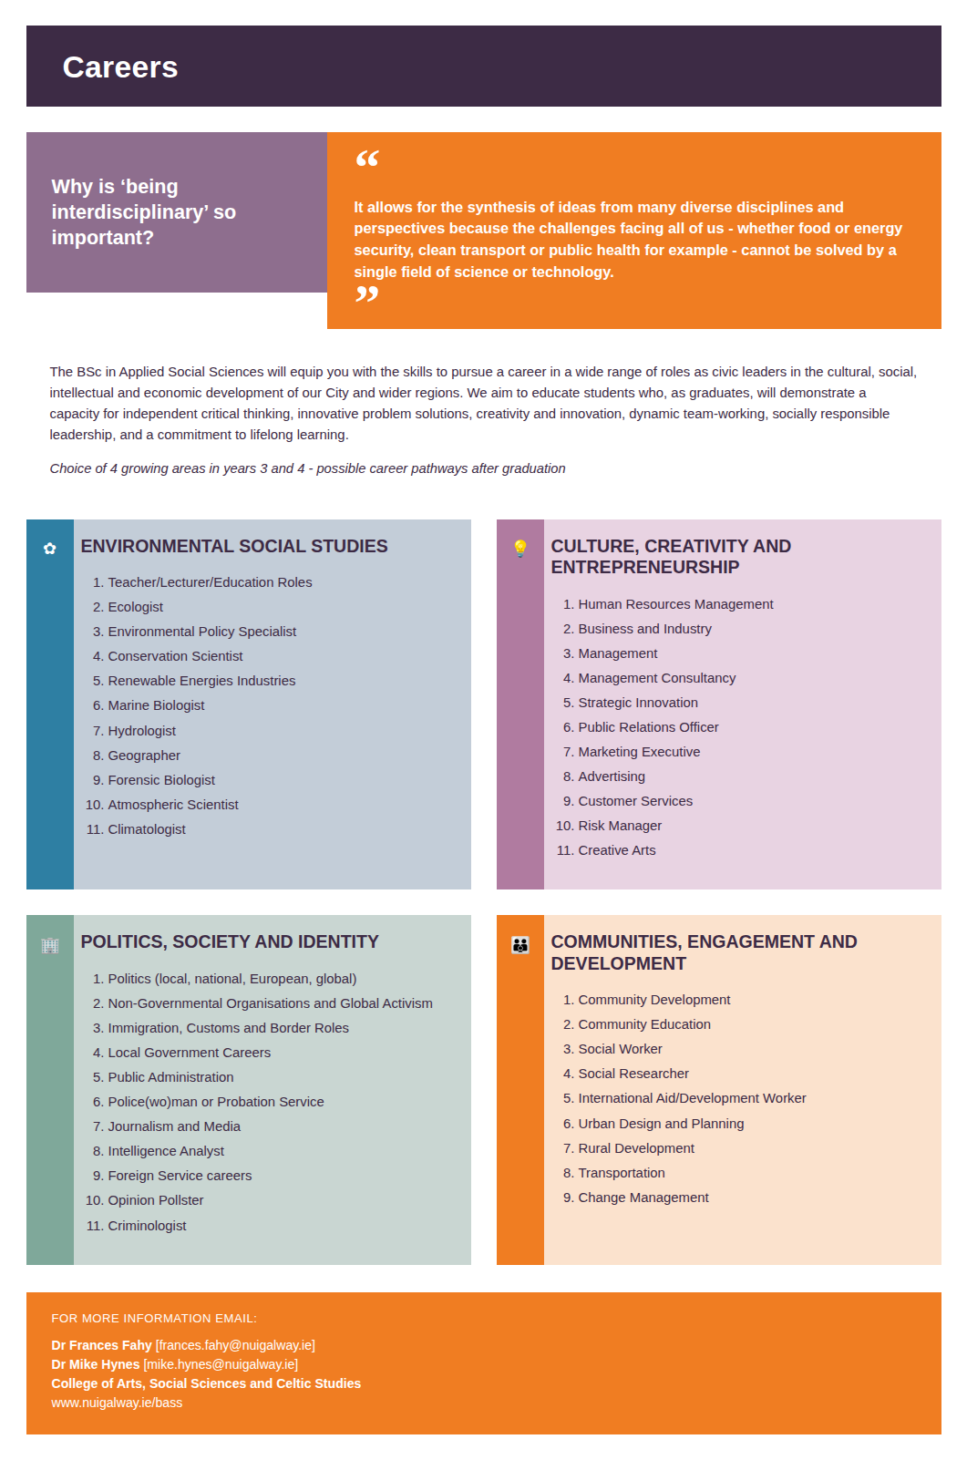Careers
Why is ‘being interdisciplinary’ so important?
“
It allows for the synthesis of ideas from many diverse disciplines and perspectives because the challenges facing all of us - whether food or energy security, clean transport or public health for example - cannot be solved by a single field of science or technology.
”
The BSc in Applied Social Sciences will equip you with the skills to pursue a career in a wide range of roles as civic leaders in the cultural, social, intellectual and economic development of our City and wider regions. We aim to educate students who, as graduates, will demonstrate a capacity for independent critical thinking, innovative problem solutions, creativity and innovation, dynamic team-working, socially responsible leadership, and a commitment to lifelong learning.
Choice of 4 growing areas in years 3 and 4 - possible career pathways after graduation
✿
Environmental Social Studies
Teacher/Lecturer/Education Roles
Ecologist
Environmental Policy Specialist
Conservation Scientist
Renewable Energies Industries
Marine Biologist
Hydrologist
Geographer
Forensic Biologist
Atmospheric Scientist
Climatologist
💡
Culture, Creativity and Entrepreneurship
Human Resources Management
Business and Industry
Management
Management Consultancy
Strategic Innovation
Public Relations Officer
Marketing Executive
Advertising
Customer Services
Risk Manager
Creative Arts
🏢
Politics, Society and Identity
Politics (local, national, European, global)
Non-Governmental Organisations and Global Activism
Immigration, Customs and Border Roles
Local Government Careers
Public Administration
Police(wo)man or Probation Service
Journalism and Media
Intelligence Analyst
Foreign Service careers
Opinion Pollster
Criminologist
👪
Communities, Engagement and Development
Community Development
Community Education
Social Worker
Social Researcher
International Aid/Development Worker
Urban Design and Planning
Rural Development
Transportation
Change Management
FOR MORE INFORMATION EMAIL:
Dr Frances Fahy [frances.fahy@nuigalway.ie]
Dr Mike Hynes [mike.hynes@nuigalway.ie]
College of Arts, Social Sciences and Celtic Studies
www.nuigalway.ie/bass